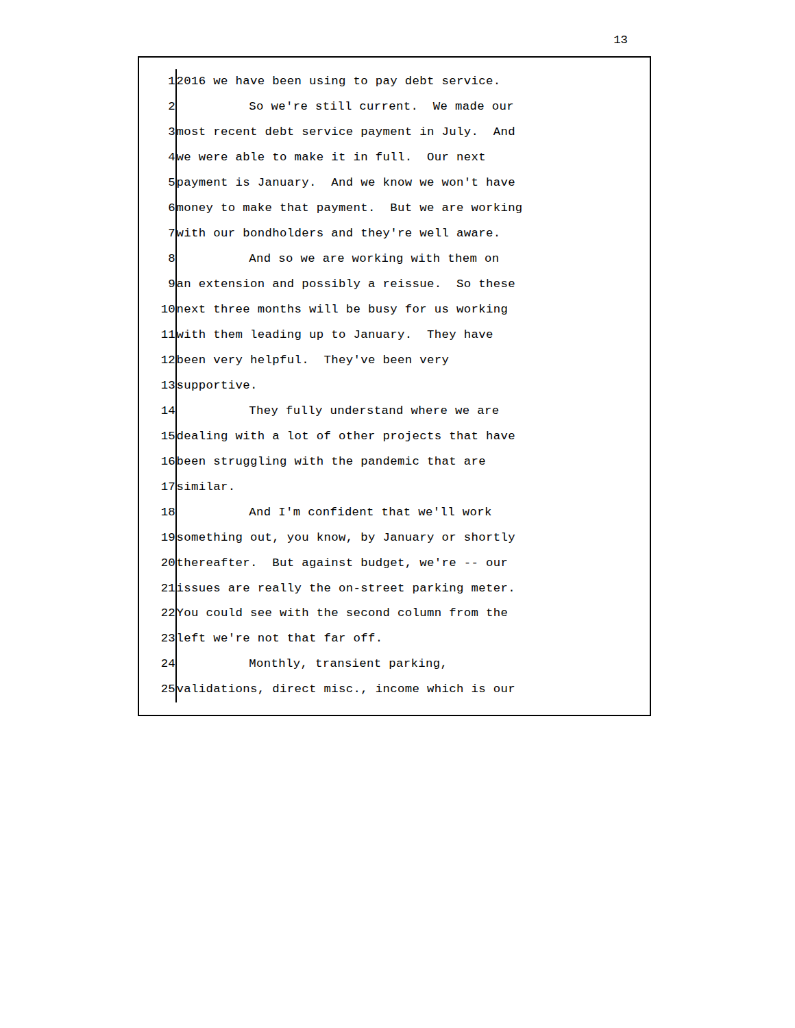13
| 1 | 2016 we have been using to pay debt service. |
| 2 | So we're still current. We made our |
| 3 | most recent debt service payment in July. And |
| 4 | we were able to make it in full. Our next |
| 5 | payment is January. And we know we won't have |
| 6 | money to make that payment. But we are working |
| 7 | with our bondholders and they're well aware. |
| 8 | And so we are working with them on |
| 9 | an extension and possibly a reissue. So these |
| 10 | next three months will be busy for us working |
| 11 | with them leading up to January. They have |
| 12 | been very helpful. They've been very |
| 13 | supportive. |
| 14 | They fully understand where we are |
| 15 | dealing with a lot of other projects that have |
| 16 | been struggling with the pandemic that are |
| 17 | similar. |
| 18 | And I'm confident that we'll work |
| 19 | something out, you know, by January or shortly |
| 20 | thereafter. But against budget, we're -- our |
| 21 | issues are really the on-street parking meter. |
| 22 | You could see with the second column from the |
| 23 | left we're not that far off. |
| 24 | Monthly, transient parking, |
| 25 | validations, direct misc., income which is our |